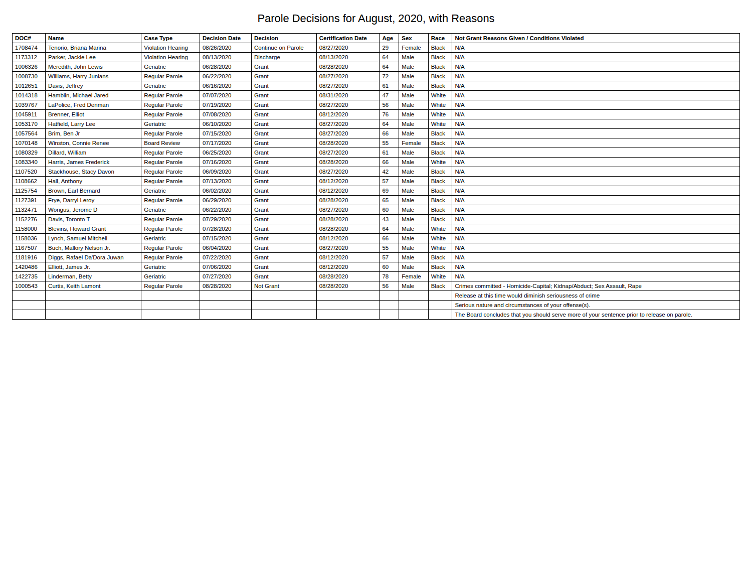Parole Decisions for August, 2020, with Reasons
| DOC# | Name | Case Type | Decision Date | Decision | Certification Date | Age | Sex | Race | Not Grant Reasons Given / Conditions Violated |
| --- | --- | --- | --- | --- | --- | --- | --- | --- | --- |
| 1708474 | Tenorio, Briana Marina | Violation Hearing | 08/26/2020 | Continue on Parole | 08/27/2020 | 29 | Female | Black | N/A |
| 1173312 | Parker, Jackie Lee | Violation Hearing | 08/13/2020 | Discharge | 08/13/2020 | 64 | Male | Black | N/A |
| 1006326 | Meredith, John Lewis | Geriatric | 06/28/2020 | Grant | 08/28/2020 | 64 | Male | Black | N/A |
| 1008730 | Williams, Harry Junians | Regular Parole | 06/22/2020 | Grant | 08/27/2020 | 72 | Male | Black | N/A |
| 1012651 | Davis, Jeffrey | Geriatric | 06/16/2020 | Grant | 08/27/2020 | 61 | Male | Black | N/A |
| 1014318 | Hamblin, Michael Jared | Regular Parole | 07/07/2020 | Grant | 08/31/2020 | 47 | Male | White | N/A |
| 1039767 | LaPolice, Fred Denman | Regular Parole | 07/19/2020 | Grant | 08/27/2020 | 56 | Male | White | N/A |
| 1045911 | Brenner, Elliot | Regular Parole | 07/08/2020 | Grant | 08/12/2020 | 76 | Male | White | N/A |
| 1053170 | Hatfield, Larry Lee | Geriatric | 06/10/2020 | Grant | 08/27/2020 | 64 | Male | White | N/A |
| 1057564 | Brim, Ben Jr | Regular Parole | 07/15/2020 | Grant | 08/27/2020 | 66 | Male | Black | N/A |
| 1070148 | Winston, Connie Renee | Board Review | 07/17/2020 | Grant | 08/28/2020 | 55 | Female | Black | N/A |
| 1080329 | Dillard, William | Regular Parole | 06/25/2020 | Grant | 08/27/2020 | 61 | Male | Black | N/A |
| 1083340 | Harris, James Frederick | Regular Parole | 07/16/2020 | Grant | 08/28/2020 | 66 | Male | White | N/A |
| 1107520 | Stackhouse, Stacy Davon | Regular Parole | 06/09/2020 | Grant | 08/27/2020 | 42 | Male | Black | N/A |
| 1108662 | Hall, Anthony | Regular Parole | 07/13/2020 | Grant | 08/12/2020 | 57 | Male | Black | N/A |
| 1125754 | Brown, Earl Bernard | Geriatric | 06/02/2020 | Grant | 08/12/2020 | 69 | Male | Black | N/A |
| 1127391 | Frye, Darryl Leroy | Regular Parole | 06/29/2020 | Grant | 08/28/2020 | 65 | Male | Black | N/A |
| 1132471 | Wongus, Jerome D | Geriatric | 06/22/2020 | Grant | 08/27/2020 | 60 | Male | Black | N/A |
| 1152276 | Davis, Toronto T | Regular Parole | 07/29/2020 | Grant | 08/28/2020 | 43 | Male | Black | N/A |
| 1158000 | Blevins, Howard Grant | Regular Parole | 07/28/2020 | Grant | 08/28/2020 | 64 | Male | White | N/A |
| 1158036 | Lynch, Samuel Mitchell | Geriatric | 07/15/2020 | Grant | 08/12/2020 | 66 | Male | White | N/A |
| 1167507 | Buch, Mallory Nelson Jr. | Regular Parole | 06/04/2020 | Grant | 08/27/2020 | 55 | Male | White | N/A |
| 1181916 | Diggs, Rafael Da'Dora Juwan | Regular Parole | 07/22/2020 | Grant | 08/12/2020 | 57 | Male | Black | N/A |
| 1420486 | Elliott, James Jr. | Geriatric | 07/06/2020 | Grant | 08/12/2020 | 60 | Male | Black | N/A |
| 1422735 | Linderman, Betty | Geriatric | 07/27/2020 | Grant | 08/28/2020 | 78 | Female | White | N/A |
| 1000543 | Curtis, Keith Lamont | Regular Parole | 08/28/2020 | Not Grant | 08/28/2020 | 56 | Male | Black | Crimes committed - Homicide-Capital; Kidnap/Abduct; Sex Assault, Rape |
| | | | | | | | | | Release at this time would diminish seriousness of crime |
| | | | | | | | | | Serious nature and circumstances of your offense(s). |
| | | | | | | | | | The Board concludes that you should serve more of your sentence prior to release on parole. |